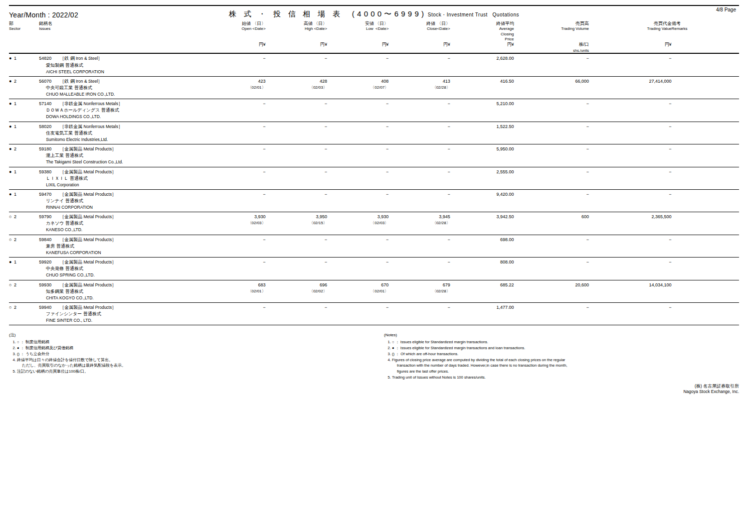4/8 Page
Year/Month : 2022/02
株 式 ・ 投 信 相 場 表 (4000〜6999) Stock・Investment Trust Quotations
| 部 Sector | 銘柄名 Issues | 始値 〈日〉 Open <Date> | 高値 〈日〉 High <Date> | 安値 〈日〉 Low <Date> | 終値 〈日〉 Close<Date> | 終値平均 Average Closing Price | 売買高 Trading Volume | 売買代金 Trading Value | 備考 Remarks |
| --- | --- | --- | --- | --- | --- | --- | --- | --- | --- |
| | | 円¥ | 円¥ | 円¥ | 円¥ | 円¥ | 株/口 shs./units | 円¥ | |
| ● 1 | 54820 ［鉄 鋼 Iron & Steel］ 愛知製鋼 普通株式 AICHI STEEL CORPORATION | − | − | − | − | 2,628.00 | − | − | |
| ● 2 | 56070 ［鉄 鋼 Iron & Steel］ 中央可鍛工業 普通株式 CHUO MALLEABLE IRON CO.,LTD. | 423 〈02/01〉 | 428 〈02/03〉 | 408 〈02/07〉 | 413 〈02/28〉 | 416.50 | 66,000 | 27,414,000 | |
| ● 1 | 57140 ［非鉄金属 Nonferrous Metals］ ＤＯＷＡホールディングス 普通株式 DOWA HOLDINGS CO.,LTD. | − | − | − | − | 5,210.00 | − | − | |
| ● 1 | 58020 ［非鉄金属 Nonferrous Metals］ 住友電気工業 普通株式 Sumitomo Electric Industries,Ltd. | − | − | − | − | 1,522.50 | − | − | |
| ● 2 | 59180 ［金属製品 Metal Products］ 瀧上工業 普通株式 The Takigami Steel Construction Co.,Ltd. | − | − | − | − | 5,950.00 | − | − | |
| ● 1 | 59380 ［金属製品 Metal Products］ ＬＩＸＩＬ 普通株式 LIXIL Corporation | − | − | − | − | 2,555.00 | − | − | |
| ● 1 | 59470 ［金属製品 Metal Products］ リンナイ 普通株式 RINNAI CORPORATION | − | − | − | − | 9,420.00 | − | − | |
| ○ 2 | 59790 ［金属製品 Metal Products］ カネソウ 普通株式 KANESO CO.,LTD. | 3,930 〈02/03〉 | 3,950 〈02/15〉 | 3,930 〈02/03〉 | 3,945 〈02/28〉 | 3,942.50 | 600 | 2,365,500 | |
| ○ 2 | 59840 ［金属製品 Metal Products］ 兼房 普通株式 KANEFUSA CORPORATION | − | − | − | − | 698.00 | − | − | |
| ● 1 | 59920 ［金属製品 Metal Products］ 中央発條 普通株式 CHUO SPRING CO.,LTD. | − | − | − | − | 808.00 | − | − | |
| ○ 2 | 59930 ［金属製品 Metal Products］ 知多鋼業 普通株式 CHITA KOGYO CO.,LTD. | 683 〈02/01〉 | 696 〈02/02〉 | 670 〈02/01〉 | 679 〈02/28〉 | 685.22 | 20,600 | 14,034,100 | |
| ○ 2 | 59940 ［金属製品 Metal Products］ ファインシンター 普通株式 FINE SINTER CO., LTD. | − | − | − | − | 1,477.00 | − | − | |
(注)
○ ： 制度信用銘柄
● ： 制度信用銘柄及び貸借銘柄
() ： うち立会外分
終値平均は日々の終値合計を値付日数で除して算出。ただし、売買取引のなかった銘柄は最終気配値段を表示。
注記のない銘柄の売買単位は100株/口。
(Notes)
○ ： Issues eligible for Standardized margin transactions.
● ： Issues eligible for Standardized margin transactions and loan transactions.
() ： Of which are off-hour transactions.
Figures of closing price average are computed by dividing the total of each closing prices on the regulartransaction with the number of days traded. However,in case there is no transaction during the month, figures are the last offer prices.
Trading unit of Issues without Notes is 100 shares/units.
(株) 名古屋証券取引所
Nagoya Stock Exchange, Inc.